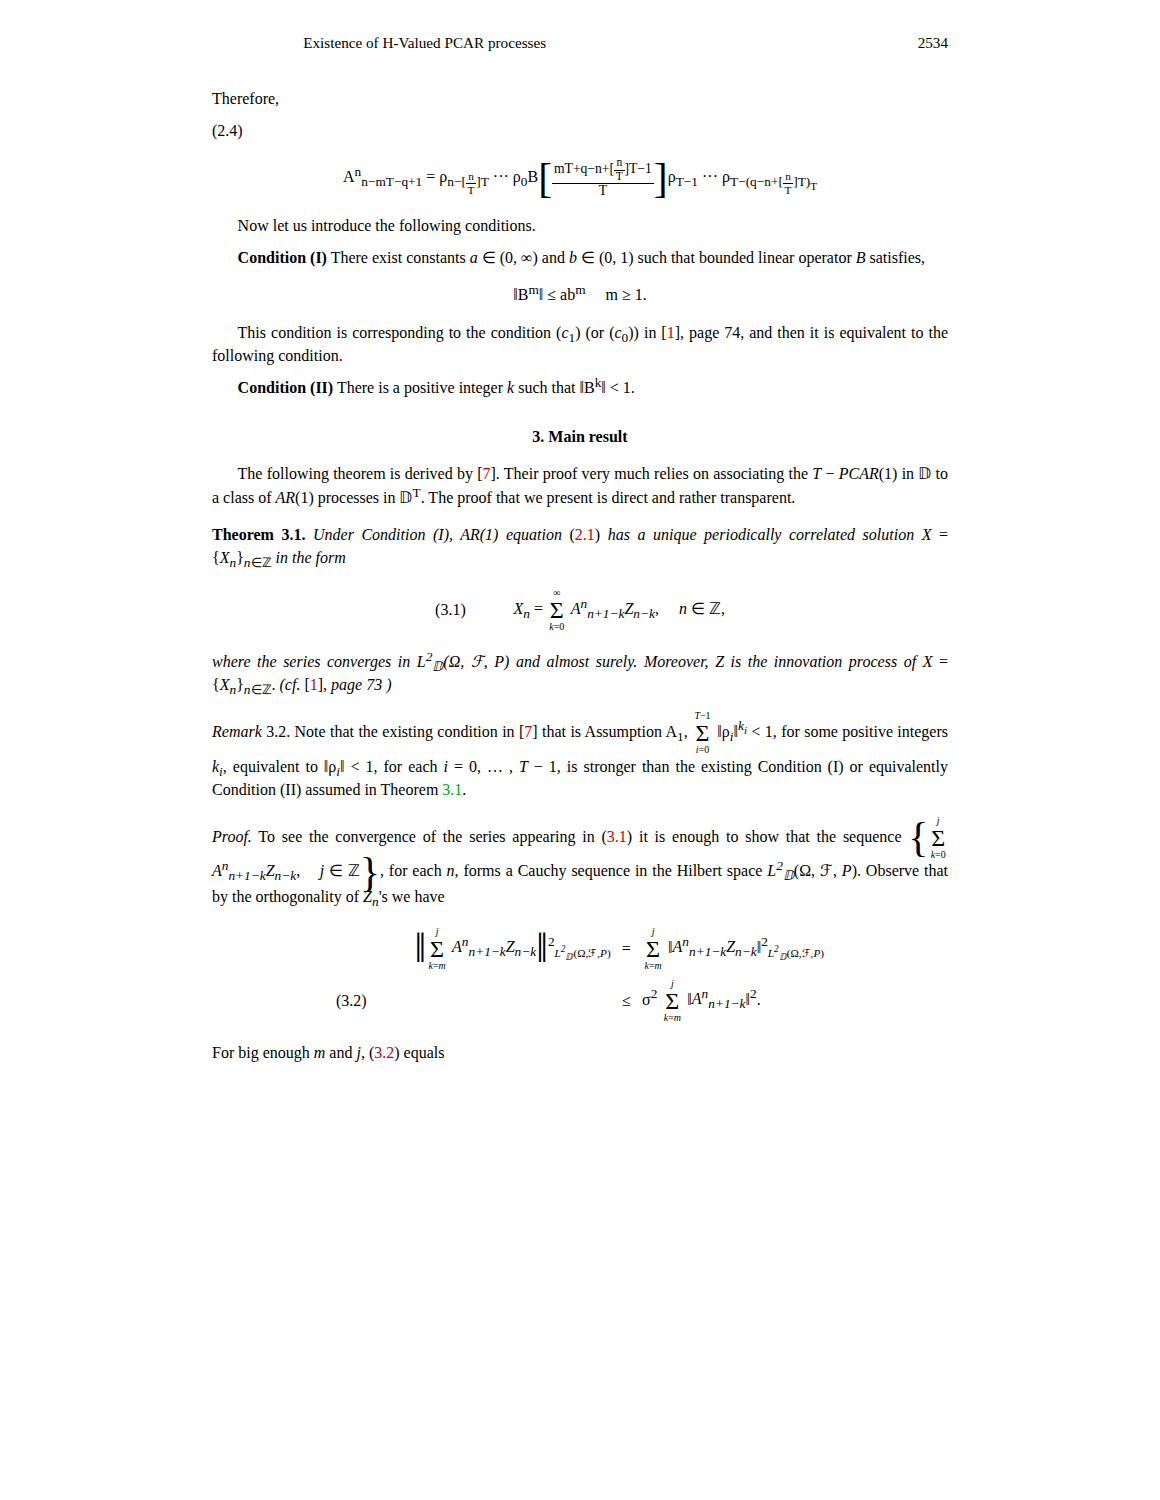Existence of H-Valued PCAR processes 2534
Therefore,
(2.4)
Ann−mT−q+1 = ρn−[nT]T ··· ρ0B[mT+q−n+[nT]T−1 T] ρT−1 ··· ρT−(q−n+[nT]T)T
Now let us introduce the following conditions.
Condition (I) There exist constants a ∈ (0, ∞) and b ∈ (0, 1) such that bounded linear operator B satisfies,
‖Bm‖ ≤ abm m ≥ 1.
This condition is corresponding to the condition (c1) (or (c0)) in [1], page 74, and then it is equivalent to the following condition.
Condition (II) There is a positive integer k such that ‖Bk‖ < 1.
3. Main result
The following theorem is derived by [7]. Their proof very much relies on associating the T − PCAR(1) in 𝔻 to a class of AR(1) processes in 𝔻T. The proof that we present is direct and rather transparent.
Theorem 3.1. Under Condition (I), AR(1) equation (2.1) has a unique periodically correlated solution X = {Xn}n∈ℤ in the form
| (3.1) | X n = ∞ Σ k =0 A n n+1−k Z n−k , n ∈ ℤ, |
where the series converges in L2𝔻(Ω, ℱ, P) and almost surely. Moreover, Z is the innovation process of X = {Xn}n∈ℤ. (cf. [1], page 73 )
Remark 3.2. Note that the existing condition in [7] that is Assumption A1, T−1 Σi=0 ‖ρi‖ki < 1, for some positive integers ki, equivalent to ‖ρi‖ < 1, for each i = 0, … , T − 1, is stronger than the existing Condition (I) or equivalently Condition (II) assumed in Theorem 3.1.
Proof. To see the convergence of the series appearing in (3.1) it is enough to show that the sequence {jΣk=0 Ann+1−kZn−k, j ∈ ℤ}, for each n, forms a Cauchy sequence in the Hilbert space L2𝔻(Ω, ℱ, P). Observe that by the orthogonality of Zn's we have
| | ‖ j Σ k = m A n n+1−k Z n−k ‖ 2 L 2 𝔻 (Ω,ℱ, P ) | = | j Σ k = m ‖ A n n+1−k Z n−k ‖ 2 L 2 𝔻 (Ω,ℱ, P ) |
| (3.2) | | ≤ | σ 2 j Σ k = m ‖ A n n+1−k ‖ 2 . |
For big enough m and j, (3.2) equals